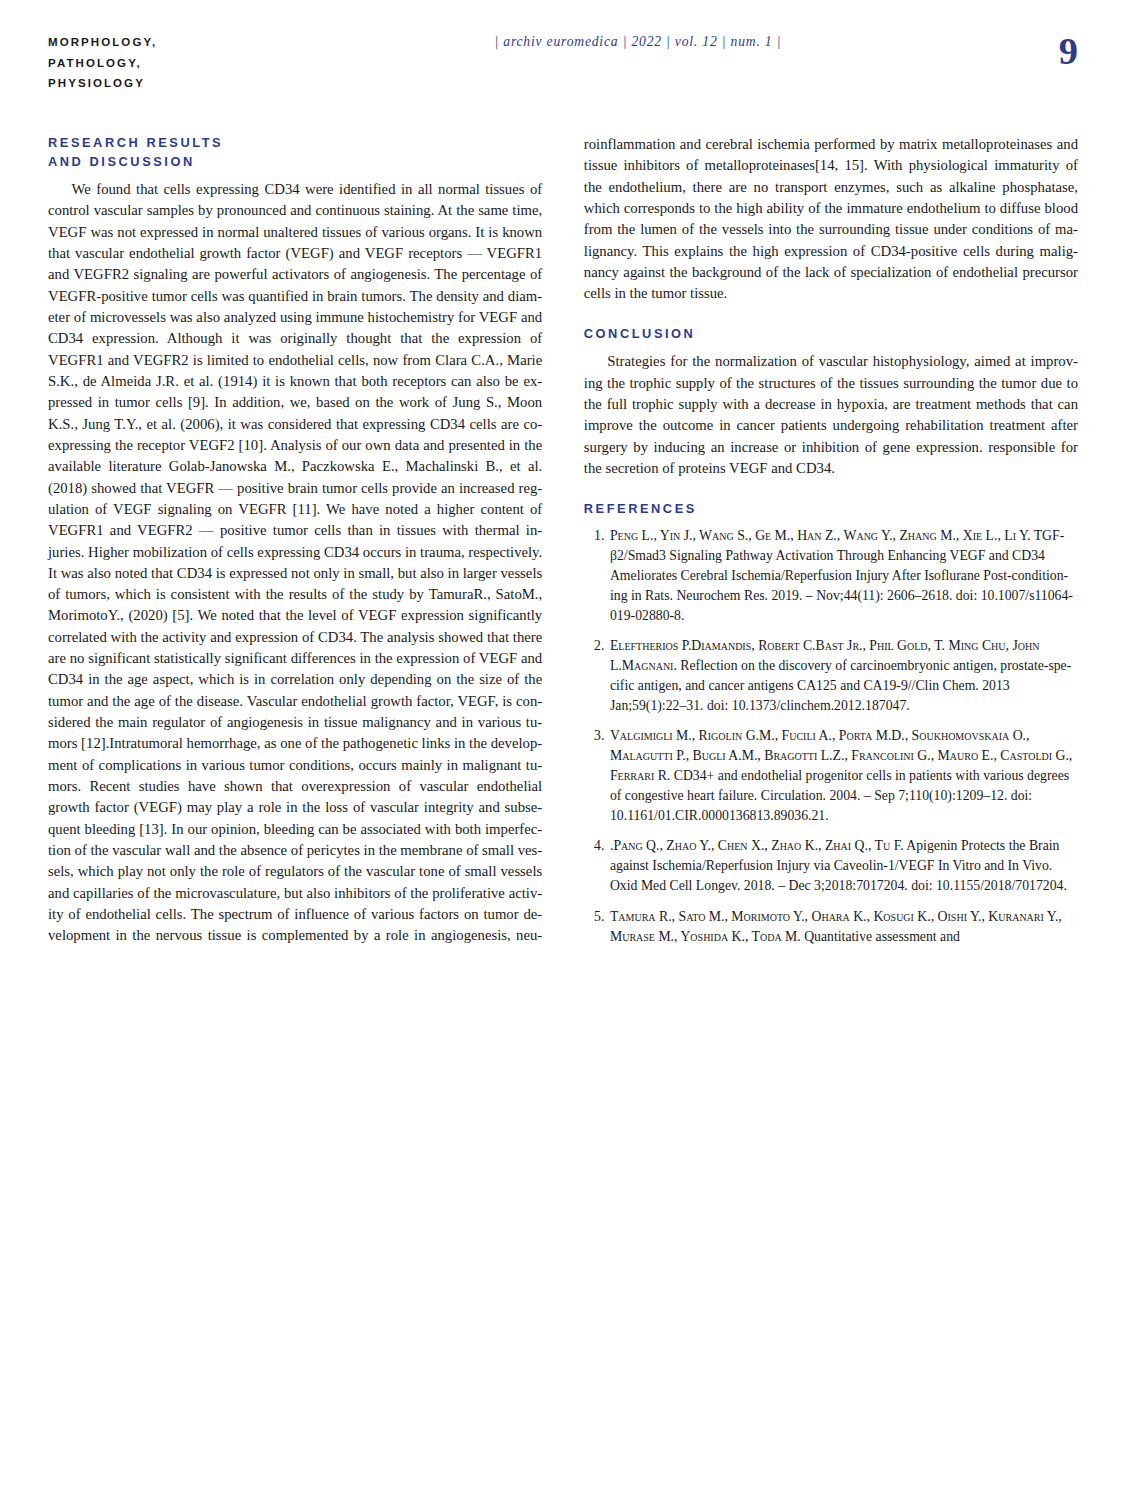Morphology, Pathology,
Physiology
| archiv euromedica | 2022 | vol. 12 | num. 1 |
9
Research results
and discussion
We found that cells expressing CD34 were identified in all normal tissues of control vascular samples by pronounced and continuous staining. At the same time, VEGF was not expressed in normal unaltered tissues of various organs. It is known that vascular endothelial growth factor (VEGF) and VEGF receptors — VEGFR1 and VEGFR2 signaling are powerful activators of angiogenesis. The percentage of VEGFR-positive tumor cells was quantified in brain tumors. The density and diameter of microvessels was also analyzed using immune histochemistry for VEGF and CD34 expression. Although it was originally thought that the expression of VEGFR1 and VEGFR2 is limited to endothelial cells, now from Clara C.A., Marie S.K., de Almeida J.R. et al. (1914) it is known that both receptors can also be expressed in tumor cells [9]. In addition, we, based on the work of Jung S., Moon K.S., Jung T.Y., et al. (2006), it was considered that expressing CD34 cells are co-expressing the receptor VEGF2 [10]. Analysis of our own data and presented in the available literature Golab-Janowska M., Paczkowska E., Machalinski B., et al. (2018) showed that VEGFR — positive brain tumor cells provide an increased regulation of VEGF signaling on VEGFR [11]. We have noted a higher content of VEGFR1 and VEGFR2 — positive tumor cells than in tissues with thermal injuries. Higher mobilization of cells expressing CD34 occurs in trauma, respectively. It was also noted that CD34 is expressed not only in small, but also in larger vessels of tumors, which is consistent with the results of the study by TamuraR., SatoM., MorimotoY., (2020) [5]. We noted that the level of VEGF expression significantly correlated with the activity and expression of CD34. The analysis showed that there are no significant statistically significant differences in the expression of VEGF and CD34 in the age aspect, which is in correlation only depending on the size of the tumor and the age of the disease. Vascular endothelial growth factor, VEGF, is considered the main regulator of angiogenesis in tissue malignancy and in various tumors [12].Intratumoral hemorrhage, as one of the pathogenetic links in the development of complications in various tumor conditions, occurs mainly in malignant tumors. Recent studies have shown that overexpression of vascular endothelial growth factor (VEGF) may play a role in the loss of vascular integrity and subsequent bleeding [13]. In our opinion, bleeding can be associated with both imperfection of the vascular wall and the absence of pericytes in the membrane of small vessels, which play not only the role of regulators of the vascular tone of small vessels and capillaries of the microvasculature, but also inhibitors of the proliferative activity of endothelial cells. The spectrum of influence of various factors on tumor development in the nervous tissue is complemented by a role in angiogenesis, neuroinflammation and cerebral ischemia performed by matrix metalloproteinases and tissue inhibitors of metalloproteinases[14, 15]. With physiological immaturity of the endothelium, there are no transport enzymes, such as alkaline phosphatase, which corresponds to the high ability of the immature endothelium to diffuse blood from the lumen of the vessels into the surrounding tissue under conditions of malignancy. This explains the high expression of CD34-positive cells during malignancy against the background of the lack of specialization of endothelial precursor cells in the tumor tissue.
Conclusion
Strategies for the normalization of vascular histophysiology, aimed at improving the trophic supply of the structures of the tissues surrounding the tumor due to the full trophic supply with a decrease in hypoxia, are treatment methods that can improve the outcome in cancer patients undergoing rehabilitation treatment after surgery by inducing an increase or inhibition of gene expression. responsible for the secretion of proteins VEGF and CD34.
References
Peng L., Yin J., Wang S., Ge M., Han Z., Wang Y., Zhang M., Xie L., Li Y. TGF-β2/Smad3 Signaling Pathway Activation Through Enhancing VEGF and CD34 Ameliorates Cerebral Ischemia/Reperfusion Injury After Isoflurane Post-conditioning in Rats. Neurochem Res. 2019. – Nov;44(11): 2606–2618. doi: 10.1007/s11064-019-02880-8.
Eleftherios P.Diamandis, Robert C.Bast Jr., Phil Gold, T. Ming Chu, John L.Magnani. Reflection on the discovery of carcinoembryonic antigen, prostate-specific antigen, and cancer antigens CA125 and CA19-9//Clin Chem. 2013 Jan;59(1):22–31. doi: 10.1373/clinchem.2012.187047.
Valgimigli M., Rigolin G.M., Fucili A., Porta M.D., Soukhomovskaia O., Malagutti P., Bugli A.M., Bragotti L.Z., Francolini G., Mauro E., Castoldi G., Ferrari R. CD34+ and endothelial progenitor cells in patients with various degrees of congestive heart failure. Circulation. 2004. – Sep 7;110(10):1209–12. doi: 10.1161/01.CIR.0000136813.89036.21.
.Pang Q., Zhao Y., Chen X., Zhao K., Zhai Q., Tu F. Apigenin Protects the Brain against Ischemia/Reperfusion Injury via Caveolin-1/VEGF In Vitro and In Vivo. Oxid Med Cell Longev. 2018. – Dec 3;2018:7017204. doi: 10.1155/2018/7017204.
Tamura R., Sato M., Morimoto Y., Ohara K., Kosugi K., Oishi Y., Kuranari Y., Murase M., Yoshida K., Toda M. Quantitative assessment and